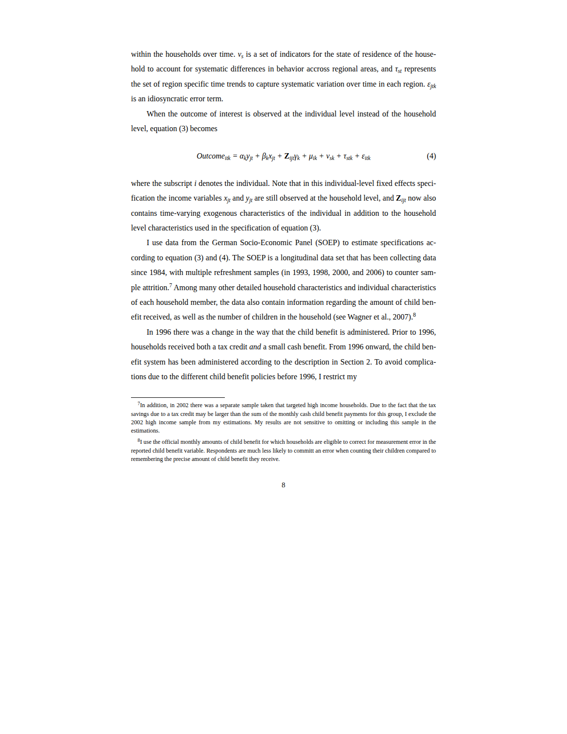within the households over time. νs is a set of indicators for the state of residence of the household to account for systematic differences in behavior accross regional areas, and τst represents the set of region specific time trends to capture systematic variation over time in each region. εjtk is an idiosyncratic error term.
When the outcome of interest is observed at the individual level instead of the household level, equation (3) becomes
Outcomeitk = αkyjt + βkxjt + Zijtγk + μik + νsk + τstk + εitk (4)
where the subscript i denotes the individual. Note that in this individual-level fixed effects specification the income variables xjt and yjt are still observed at the household level, and Zijt now also contains time-varying exogenous characteristics of the individual in addition to the household level characteristics used in the specification of equation (3).
I use data from the German Socio-Economic Panel (SOEP) to estimate specifications according to equation (3) and (4). The SOEP is a longitudinal data set that has been collecting data since 1984, with multiple refreshment samples (in 1993, 1998, 2000, and 2006) to counter sample attrition.7 Among many other detailed household characteristics and individual characteristics of each household member, the data also contain information regarding the amount of child benefit received, as well as the number of children in the household (see Wagner et al., 2007).8
In 1996 there was a change in the way that the child benefit is administered. Prior to 1996, households received both a tax credit and a small cash benefit. From 1996 onward, the child benefit system has been administered according to the description in Section 2. To avoid complications due to the different child benefit policies before 1996, I restrict my
7In addition, in 2002 there was a separate sample taken that targeted high income households. Due to the fact that the tax savings due to a tax credit may be larger than the sum of the monthly cash child benefit payments for this group, I exclude the 2002 high income sample from my estimations. My results are not sensitive to omitting or including this sample in the estimations.
8I use the official monthly amounts of child benefit for which households are eligible to correct for measurement error in the reported child benefit variable. Respondents are much less likely to committ an error when counting their children compared to remembering the precise amount of child benefit they receive.
8